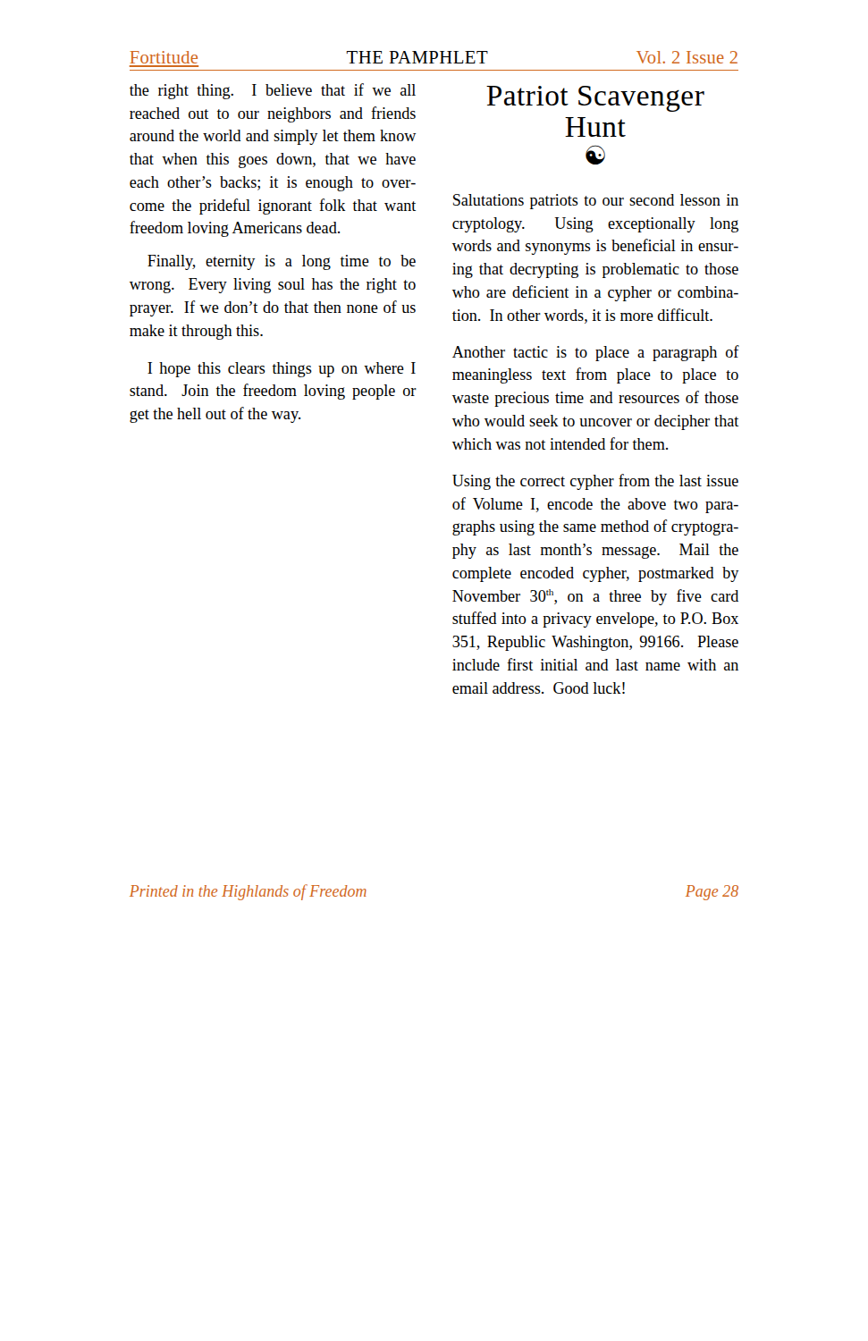Fortitude THE PAMPHLET Vol. 2 Issue 2
the right thing. I believe that if we all reached out to our neighbors and friends around the world and simply let them know that when this goes down, that we have each other’s backs; it is enough to overcome the prideful ignorant folk that want freedom loving Americans dead.
Finally, eternity is a long time to be wrong. Every living soul has the right to prayer. If we don’t do that then none of us make it through this.
I hope this clears things up on where I stand. Join the freedom loving people or get the hell out of the way.
Patriot Scavenger Hunt
☯
Salutations patriots to our second lesson in cryptology. Using exceptionally long words and synonyms is beneficial in ensuring that decrypting is problematic to those who are deficient in a cypher or combination. In other words, it is more difficult.
Another tactic is to place a paragraph of meaningless text from place to place to waste precious time and resources of those who would seek to uncover or decipher that which was not intended for them.
Using the correct cypher from the last issue of Volume I, encode the above two paragraphs using the same method of cryptography as last month’s message. Mail the complete encoded cypher, postmarked by November 30th, on a three by five card stuffed into a privacy envelope, to P.O. Box 351, Republic Washington, 99166. Please include first initial and last name with an email address. Good luck!
Printed in the Highlands of Freedom Page 28